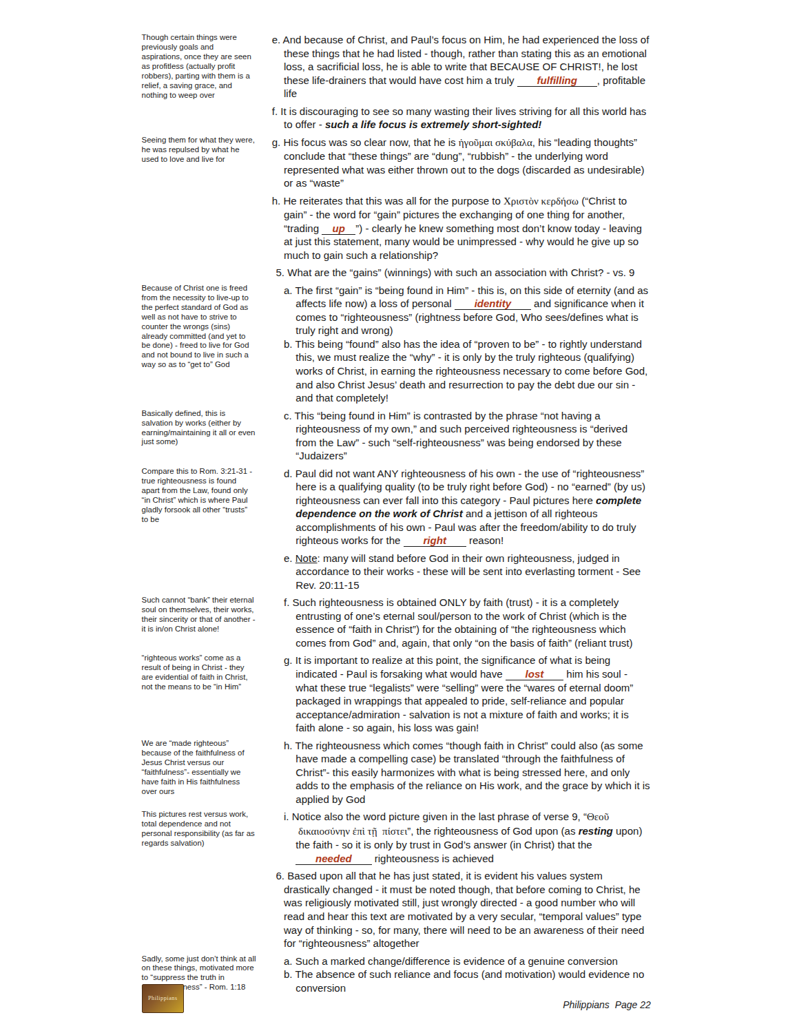Though certain things were previously goals and aspirations, once they are seen as profitless (actually profit robbers), parting with them is a relief, a saving grace, and nothing to weep over
e. And because of Christ, and Paul’s focus on Him, he had experienced the loss of these things that he had listed - though, rather than stating this as an emotional loss, a sacrificial loss, he is able to write that BECAUSE OF CHRIST!, he lost these life-drainers that would have cost him a truly fulfilling, profitable life
f. It is discouraging to see so many wasting their lives striving for all this world has to offer - such a life focus is extremely short-sighted!
Seeing them for what they were, he was repulsed by what he used to love and live for
g. His focus was so clear now, that he is ἡγοῦμαι σκύβαλα, his “leading thoughts” conclude that “these things” are “dung”, “rubbish” - the underlying word represented what was either thrown out to the dogs (discarded as undesirable) or as “waste”
h. He reiterates that this was all for the purpose to Χριστὸν κερδήσω (“Christ to gain” - the word for “gain” pictures the exchanging of one thing for another, “trading up”) - clearly he knew something most don’t know today - leaving at just this statement, many would be unimpressed - why would he give up so much to gain such a relationship?
5. What are the “gains” (winnings) with such an association with Christ? - vs. 9
Because of Christ one is freed from the necessity to live-up to the perfect standard of God as well as not have to strive to counter the wrongs (sins) already committed (and yet to be done) - freed to live for God and not bound to live in such a way so as to “get to” God
a. The first “gain” is “being found in Him” - this is, on this side of eternity (and as affects life now) a loss of personal identity and significance when it comes to “righteousness” (rightness before God, Who sees/defines what is truly right and wrong)
b. This being “found” also has the idea of “proven to be” - to rightly understand this, we must realize the “why” - it is only by the truly righteous (qualifying) works of Christ, in earning the righteousness necessary to come before God, and also Christ Jesus’ death and resurrection to pay the debt due our sin - and that completely!
Basically defined, this is salvation by works (either by earning/maintaining it all or even just some)
c. This “being found in Him” is contrasted by the phrase “not having a righteousness of my own,” and such perceived righteousness is “derived from the Law” - such “self-righteousness” was being endorsed by these “Judaizers”
Compare this to Rom. 3:21-31 - true righteousness is found apart from the Law, found only “in Christ” which is where Paul gladly forsook all other “trusts” to be
d. Paul did not want ANY righteousness of his own - the use of “righteousness” here is a qualifying quality (to be truly right before God) - no “earned” (by us) righteousness can ever fall into this category - Paul pictures here complete dependence on the work of Christ and a jettison of all righteous accomplishments of his own - Paul was after the freedom/ability to do truly righteous works for the right reason!
e. Note: many will stand before God in their own righteousness, judged in accordance to their works - these will be sent into everlasting torment - See Rev. 20:11-15
Such cannot “bank” their eternal soul on themselves, their works, their sincerity or that of another - it is in/on Christ alone!
f. Such righteousness is obtained ONLY by faith (trust) - it is a completely entrusting of one’s eternal soul/person to the work of Christ (which is the essence of “faith in Christ”) for the obtaining of “the righteousness which comes from God” and, again, that only “on the basis of faith” (reliant trust)
“righteous works” come as a result of being in Christ - they are evidential of faith in Christ, not the means to be “in Him”
g. It is important to realize at this point, the significance of what is being indicated - Paul is forsaking what would have lost him his soul - what these true “legalists” were “selling” were the “wares of eternal doom” packaged in wrappings that appealed to pride, self-reliance and popular acceptance/admiration - salvation is not a mixture of faith and works; it is faith alone - so again, his loss was gain!
We are “made righteous” because of the faithfulness of Jesus Christ versus our “faithfulness”- essentially we have faith in His faithfulness over ours
h. The righteousness which comes “though faith in Christ” could also (as some have made a compelling case) be translated “through the faithfulness of Christ”- this easily harmonizes with what is being stressed here, and only adds to the emphasis of the reliance on His work, and the grace by which it is applied by God
This pictures rest versus work, total dependence and not personal responsibility (as far as regards salvation)
i. Notice also the word picture given in the last phrase of verse 9, “Θεοῦ δικαιοσύνην ἐπὶ τῇ πίστει”, the righteousness of God upon (as resting upon) the faith - so it is only by trust in God’s answer (in Christ) that the needed righteousness is achieved
6. Based upon all that he has just stated, it is evident his values system drastically changed - it must be noted though, that before coming to Christ, he was religiously motivated still, just wrongly directed - a good number who will read and hear this text are motivated by a very secular, “temporal values” type way of thinking - so, for many, there will need to be an awareness of their need for “righteousness” altogether
Sadly, some just don’t think at all on these things, motivated more to “suppress the truth in unrighteousness” - Rom. 1:18
a. Such a marked change/difference is evidence of a genuine conversion
b. The absence of such reliance and focus (and motivation) would evidence no conversion
Philippians
Philippians Page 22